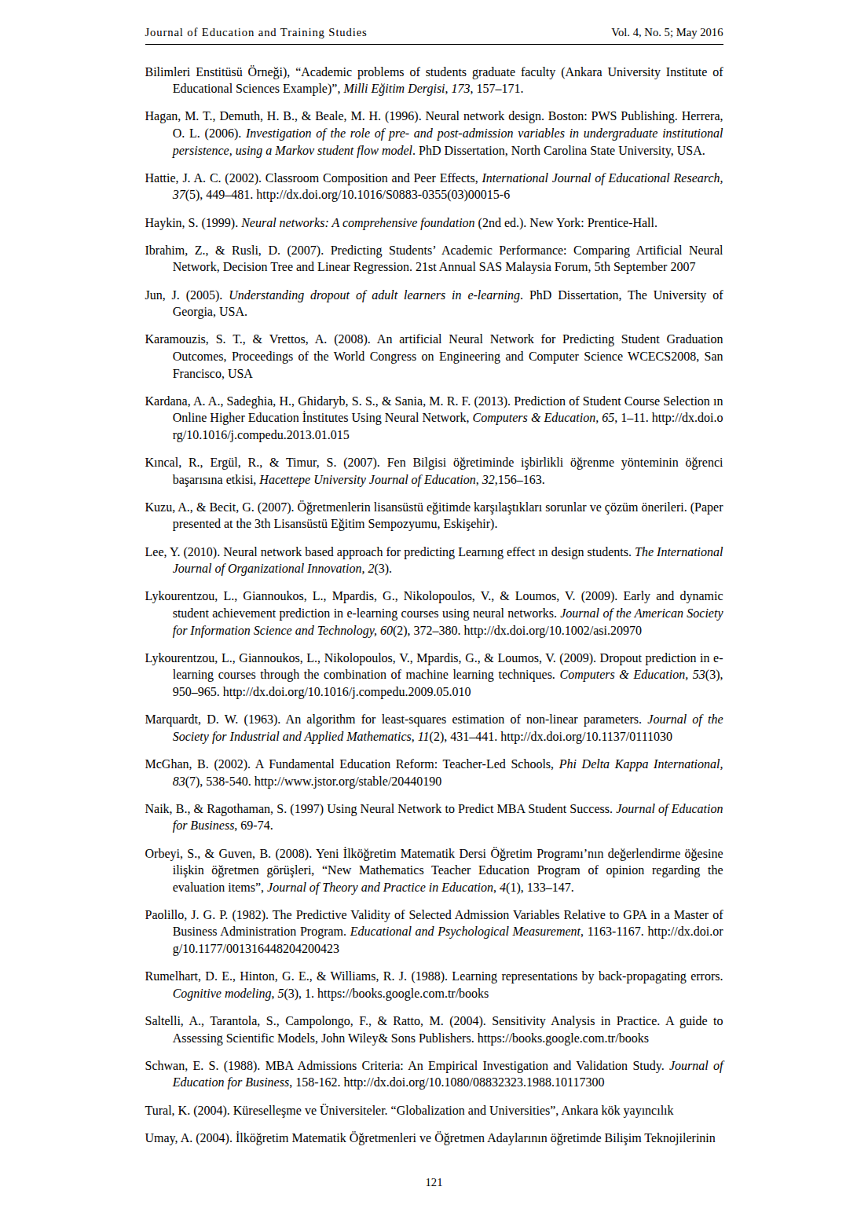Journal of Education and Training Studies Vol. 4, No. 5; May 2016
Bilimleri Enstitüsü Örneği), “Academic problems of students graduate faculty (Ankara University Institute of Educational Sciences Example)”, Milli Eğitim Dergisi, 173, 157–171.
Hagan, M. T., Demuth, H. B., & Beale, M. H. (1996). Neural network design. Boston: PWS Publishing. Herrera, O. L. (2006). Investigation of the role of pre- and post-admission variables in undergraduate institutional persistence, using a Markov student flow model. PhD Dissertation, North Carolina State University, USA.
Hattie, J. A. C. (2002). Classroom Composition and Peer Effects, International Journal of Educational Research, 37(5), 449–481. http://dx.doi.org/10.1016/S0883-0355(03)00015-6
Haykin, S. (1999). Neural networks: A comprehensive foundation (2nd ed.). New York: Prentice-Hall.
Ibrahim, Z., & Rusli, D. (2007). Predicting Students’ Academic Performance: Comparing Artificial Neural Network, Decision Tree and Linear Regression. 21st Annual SAS Malaysia Forum, 5th September 2007
Jun, J. (2005). Understanding dropout of adult learners in e-learning. PhD Dissertation, The University of Georgia, USA.
Karamouzis, S. T., & Vrettos, A. (2008). An artificial Neural Network for Predicting Student Graduation Outcomes, Proceedings of the World Congress on Engineering and Computer Science WCECS2008, San Francisco, USA
Kardana, A. A., Sadeghia, H., Ghidaryb, S. S., & Sania, M. R. F. (2013). Prediction of Student Course Selection ın Online Higher Education İnstitutes Using Neural Network, Computers & Education, 65, 1–11. http://dx.doi.org/10.1016/j.compedu.2013.01.015
Kıncal, R., Ergül, R., & Timur, S. (2007). Fen Bilgisi öğretiminde işbirlikli öğrenme yönteminin öğrenci başarısına etkisi, Hacettepe University Journal of Education, 32,156–163.
Kuzu, A., & Becit, G. (2007). Öğretmenlerin lisansüstü eğitimde karşılaştıkları sorunlar ve çözüm önerileri. (Paper presented at the 3th Lisansüstü Eğitim Sempozyumu, Eskişehir).
Lee, Y. (2010). Neural network based approach for predicting Learnıng effect ın design students. The International Journal of Organizational Innovation, 2(3).
Lykourentzou, L., Giannoukos, L., Mpardis, G., Nikolopoulos, V., & Loumos, V. (2009). Early and dynamic student achievement prediction in e-learning courses using neural networks. Journal of the American Society for Information Science and Technology, 60(2), 372–380. http://dx.doi.org/10.1002/asi.20970
Lykourentzou, L., Giannoukos, L., Nikolopoulos, V., Mpardis, G., & Loumos, V. (2009). Dropout prediction in e-learning courses through the combination of machine learning techniques. Computers & Education, 53(3), 950–965. http://dx.doi.org/10.1016/j.compedu.2009.05.010
Marquardt, D. W. (1963). An algorithm for least-squares estimation of non-linear parameters. Journal of the Society for Industrial and Applied Mathematics, 11(2), 431–441. http://dx.doi.org/10.1137/0111030
McGhan, B. (2002). A Fundamental Education Reform: Teacher-Led Schools, Phi Delta Kappa International, 83(7), 538-540. http://www.jstor.org/stable/20440190
Naik, B., & Ragothaman, S. (1997) Using Neural Network to Predict MBA Student Success. Journal of Education for Business, 69-74.
Orbeyi, S., & Guven, B. (2008). Yeni İlköğretim Matematik Dersi Öğretim Programı’nın değerlendirme öğesine ilişkin öğretmen görüşleri, “New Mathematics Teacher Education Program of opinion regarding the evaluation items”, Journal of Theory and Practice in Education, 4(1), 133–147.
Paolillo, J. G. P. (1982). The Predictive Validity of Selected Admission Variables Relative to GPA in a Master of Business Administration Program. Educational and Psychological Measurement, 1163-1167. http://dx.doi.org/10.1177/001316448204200423
Rumelhart, D. E., Hinton, G. E., & Williams, R. J. (1988). Learning representations by back-propagating errors. Cognitive modeling, 5(3), 1. https://books.google.com.tr/books
Saltelli, A., Tarantola, S., Campolongo, F., & Ratto, M. (2004). Sensitivity Analysis in Practice. A guide to Assessing Scientific Models, John Wiley& Sons Publishers. https://books.google.com.tr/books
Schwan, E. S. (1988). MBA Admissions Criteria: An Empirical Investigation and Validation Study. Journal of Education for Business, 158-162. http://dx.doi.org/10.1080/08832323.1988.10117300
Tural, K. (2004). Küreselleşme ve Üniversiteler. “Globalization and Universities”, Ankara kök yayıncılık
Umay, A. (2004). İlköğretim Matematik Öğretmenleri ve Öğretmen Adaylarının öğretimde Bilişim Teknojilerinin
121